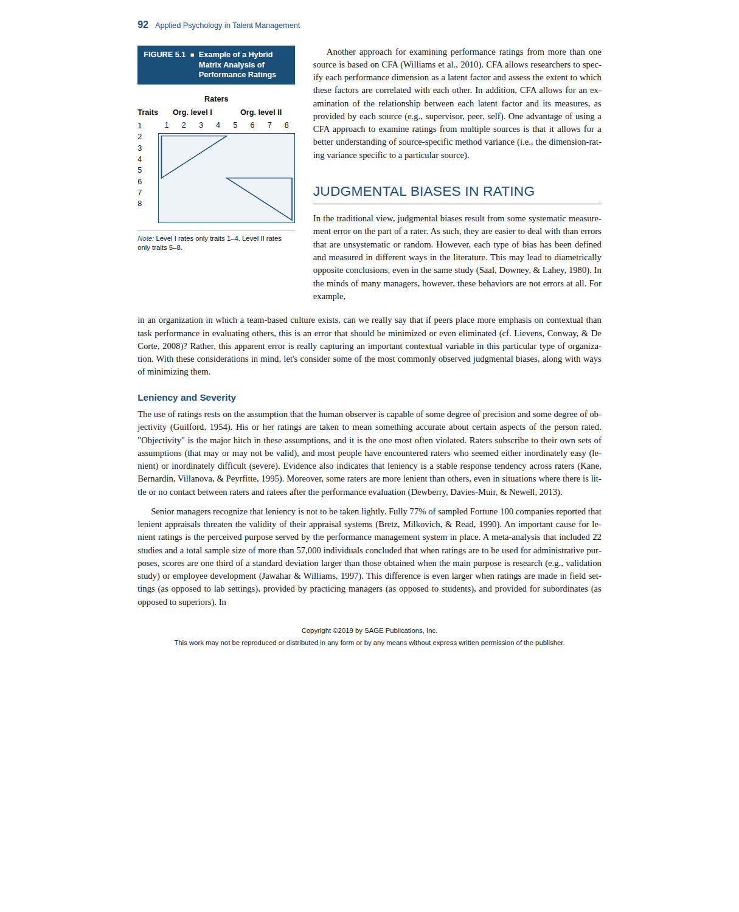92 Applied Psychology in Talent Management
FIGURE 5.1 ■ Example of a Hybrid Matrix Analysis of Performance Ratings
Raters
Traits
1 2 3 4 5 6 7 8
Org. level I
Org. level II
1234 5678
Note: Level I rates only traits 1–4. Level II rates only traits 5–8.
Another approach for examining performance ratings from more than one source is based on CFA (Williams et al., 2010). CFA allows researchers to specify each performance dimension as a latent factor and assess the extent to which these factors are correlated with each other. In addition, CFA allows for an examination of the relationship between each latent factor and its measures, as provided by each source (e.g., supervisor, peer, self). One advantage of using a CFA approach to examine ratings from multiple sources is that it allows for a better understanding of source-specific method variance (i.e., the dimension-rating variance specific to a particular source).
JUDGMENTAL BIASES IN RATING
In the traditional view, judgmental biases result from some systematic measurement error on the part of a rater. As such, they are easier to deal with than errors that are unsystematic or random. However, each type of bias has been defined and measured in different ways in the literature. This may lead to diametrically opposite conclusions, even in the same study (Saal, Downey, & Lahey, 1980). In the minds of many managers, however, these behaviors are not errors at all. For example,
in an organization in which a team-based culture exists, can we really say that if peers place more emphasis on contextual than task performance in evaluating others, this is an error that should be minimized or even eliminated (cf. Lievens, Conway, & De Corte, 2008)? Rather, this apparent error is really capturing an important contextual variable in this particular type of organization. With these considerations in mind, let's consider some of the most commonly observed judgmental biases, along with ways of minimizing them.
Leniency and Severity
The use of ratings rests on the assumption that the human observer is capable of some degree of precision and some degree of objectivity (Guilford, 1954). His or her ratings are taken to mean something accurate about certain aspects of the person rated. "Objectivity" is the major hitch in these assumptions, and it is the one most often violated. Raters subscribe to their own sets of assumptions (that may or may not be valid), and most people have encountered raters who seemed either inordinately easy (lenient) or inordinately difficult (severe). Evidence also indicates that leniency is a stable response tendency across raters (Kane, Bernardin, Villanova, & Peyrfitte, 1995). Moreover, some raters are more lenient than others, even in situations where there is little or no contact between raters and ratees after the performance evaluation (Dewberry, Davies-Muir, & Newell, 2013).
Senior managers recognize that leniency is not to be taken lightly. Fully 77% of sampled Fortune 100 companies reported that lenient appraisals threaten the validity of their appraisal systems (Bretz, Milkovich, & Read, 1990). An important cause for lenient ratings is the perceived purpose served by the performance management system in place. A meta-analysis that included 22 studies and a total sample size of more than 57,000 individuals concluded that when ratings are to be used for administrative purposes, scores are one third of a standard deviation larger than those obtained when the main purpose is research (e.g., validation study) or employee development (Jawahar & Williams, 1997). This difference is even larger when ratings are made in field settings (as opposed to lab settings), provided by practicing managers (as opposed to students), and provided for subordinates (as opposed to superiors). In
Copyright ©2019 by SAGE Publications, Inc.
This work may not be reproduced or distributed in any form or by any means without express written permission of the publisher.